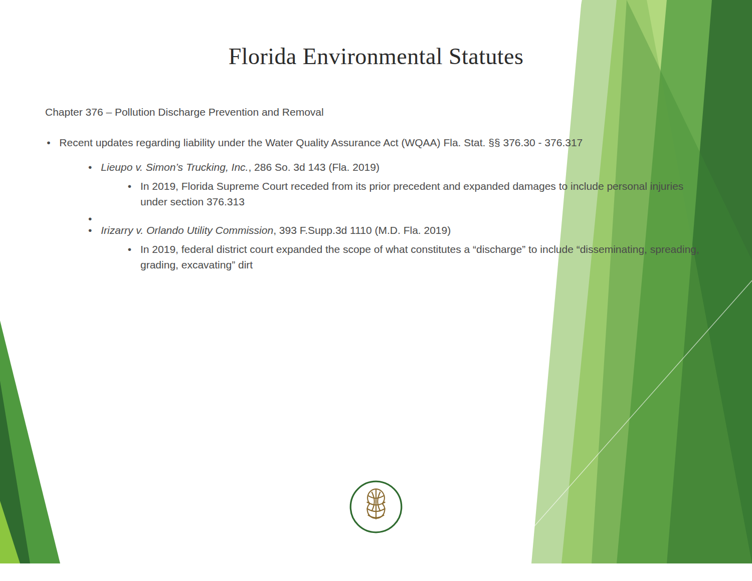Florida Environmental Statutes
Chapter 376 – Pollution Discharge Prevention and Removal
Recent updates regarding liability under the Water Quality Assurance Act (WQAA) Fla. Stat. §§ 376.30 - 376.317
Lieupo v. Simon’s Trucking, Inc., 286 So. 3d 143 (Fla. 2019)
In 2019, Florida Supreme Court receded from its prior precedent and expanded damages to include personal injuries under section 376.313
Irizarry v. Orlando Utility Commission, 393 F.Supp.3d 1110 (M.D. Fla. 2019)
In 2019, federal district court expanded the scope of what constitutes a “discharge” to include “disseminating, spreading, grading, excavating” dirt